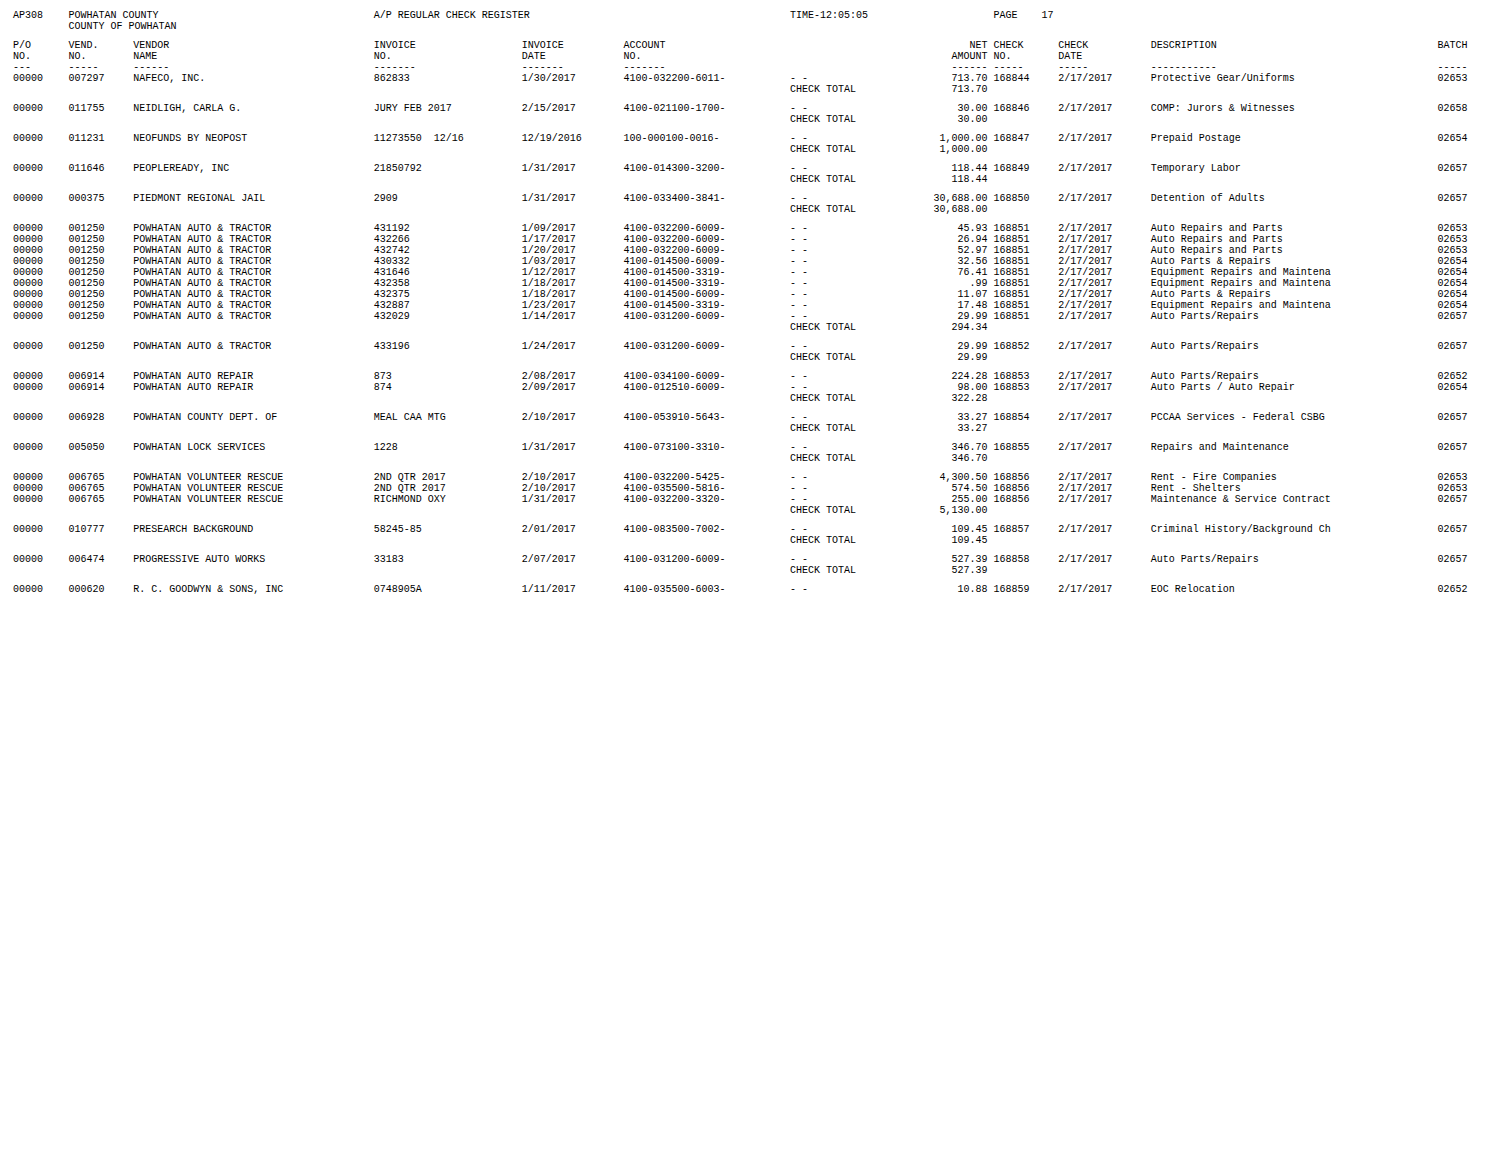| AP308 | POWHATAN COUNTY COUNTY OF POWHATAN | A/P REGULAR CHECK REGISTER | TIME-12:05:05 | PAGE 17 | |
| --- | --- | --- | --- | --- | --- |
| P/O NO. | VEND. NO. | VENDOR NAME | INVOICE NO. | INVOICE DATE | ACCOUNT NO. | | NET AMOUNT | CHECK NO. | CHECK DATE | DESCRIPTION | BATCH |
| --- | ----- | ------ | ------- | ------- | ------- | | ------ | ----- | ----- | ----------- | ----- |
| 00000 | 007297 | NAFECO, INC. | 862833 | 1/30/2017 | 4100-032200-6011- | - - | 713.70 | 168844 | 2/17/2017 | Protective Gear/Uniforms | 02653 |
| | CHECK TOTAL | 713.70 | |
| 00000 | 011755 | NEIDLIGH, CARLA G. | JURY FEB 2017 | 2/15/2017 | 4100-021100-1700- | - - | 30.00 | 168846 | 2/17/2017 | COMP: Jurors & Witnesses | 02658 |
| | CHECK TOTAL | 30.00 | |
| 00000 | 011231 | NEOFUNDS BY NEOPOST | 11273550 12/16 | 12/19/2016 | 100-000100-0016- | - - | 1,000.00 | 168847 | 2/17/2017 | Prepaid Postage | 02654 |
| | CHECK TOTAL | 1,000.00 | |
| 00000 | 011646 | PEOPLEREADY, INC | 21850792 | 1/31/2017 | 4100-014300-3200- | - - | 118.44 | 168849 | 2/17/2017 | Temporary Labor | 02657 |
| | CHECK TOTAL | 118.44 | |
| 00000 | 000375 | PIEDMONT REGIONAL JAIL | 2909 | 1/31/2017 | 4100-033400-3841- | - - | 30,688.00 | 168850 | 2/17/2017 | Detention of Adults | 02657 |
| | CHECK TOTAL | 30,688.00 | |
| 00000 | 001250 | POWHATAN AUTO & TRACTOR | 431192 | 1/09/2017 | 4100-032200-6009- | - - | 45.93 | 168851 | 2/17/2017 | Auto Repairs and Parts | 02653 |
| 00000 | 001250 | POWHATAN AUTO & TRACTOR | 432266 | 1/17/2017 | 4100-032200-6009- | - - | 26.94 | 168851 | 2/17/2017 | Auto Repairs and Parts | 02653 |
| 00000 | 001250 | POWHATAN AUTO & TRACTOR | 432742 | 1/20/2017 | 4100-032200-6009- | - - | 52.97 | 168851 | 2/17/2017 | Auto Repairs and Parts | 02653 |
| 00000 | 001250 | POWHATAN AUTO & TRACTOR | 430332 | 1/03/2017 | 4100-014500-6009- | - - | 32.56 | 168851 | 2/17/2017 | Auto Parts & Repairs | 02654 |
| 00000 | 001250 | POWHATAN AUTO & TRACTOR | 431646 | 1/12/2017 | 4100-014500-3319- | - - | 76.41 | 168851 | 2/17/2017 | Equipment Repairs and Maintena | 02654 |
| 00000 | 001250 | POWHATAN AUTO & TRACTOR | 432358 | 1/18/2017 | 4100-014500-3319- | - - | .99 | 168851 | 2/17/2017 | Equipment Repairs and Maintena | 02654 |
| 00000 | 001250 | POWHATAN AUTO & TRACTOR | 432375 | 1/18/2017 | 4100-014500-6009- | - - | 11.07 | 168851 | 2/17/2017 | Auto Parts & Repairs | 02654 |
| 00000 | 001250 | POWHATAN AUTO & TRACTOR | 432887 | 1/23/2017 | 4100-014500-3319- | - - | 17.48 | 168851 | 2/17/2017 | Equipment Repairs and Maintena | 02654 |
| 00000 | 001250 | POWHATAN AUTO & TRACTOR | 432029 | 1/14/2017 | 4100-031200-6009- | - - | 29.99 | 168851 | 2/17/2017 | Auto Parts/Repairs | 02657 |
| | CHECK TOTAL | 294.34 | |
| 00000 | 001250 | POWHATAN AUTO & TRACTOR | 433196 | 1/24/2017 | 4100-031200-6009- | - - | 29.99 | 168852 | 2/17/2017 | Auto Parts/Repairs | 02657 |
| | CHECK TOTAL | 29.99 | |
| 00000 | 006914 | POWHATAN AUTO REPAIR | 873 | 2/08/2017 | 4100-034100-6009- | - - | 224.28 | 168853 | 2/17/2017 | Auto Parts/Repairs | 02652 |
| 00000 | 006914 | POWHATAN AUTO REPAIR | 874 | 2/09/2017 | 4100-012510-6009- | - - | 98.00 | 168853 | 2/17/2017 | Auto Parts / Auto Repair | 02654 |
| | CHECK TOTAL | 322.28 | |
| 00000 | 006928 | POWHATAN COUNTY DEPT. OF | MEAL CAA MTG | 2/10/2017 | 4100-053910-5643- | - - | 33.27 | 168854 | 2/17/2017 | PCCAA Services - Federal CSBG | 02657 |
| | CHECK TOTAL | 33.27 | |
| 00000 | 005050 | POWHATAN LOCK SERVICES | 1228 | 1/31/2017 | 4100-073100-3310- | - - | 346.70 | 168855 | 2/17/2017 | Repairs and Maintenance | 02657 |
| | CHECK TOTAL | 346.70 | |
| 00000 | 006765 | POWHATAN VOLUNTEER RESCUE | 2ND QTR 2017 | 2/10/2017 | 4100-032200-5425- | - - | 4,300.50 | 168856 | 2/17/2017 | Rent - Fire Companies | 02653 |
| 00000 | 006765 | POWHATAN VOLUNTEER RESCUE | 2ND QTR 2017 | 2/10/2017 | 4100-035500-5816- | - - | 574.50 | 168856 | 2/17/2017 | Rent - Shelters | 02653 |
| 00000 | 006765 | POWHATAN VOLUNTEER RESCUE | RICHMOND OXY | 1/31/2017 | 4100-032200-3320- | - - | 255.00 | 168856 | 2/17/2017 | Maintenance & Service Contract | 02657 |
| | CHECK TOTAL | 5,130.00 | |
| 00000 | 010777 | PRESEARCH BACKGROUND | 58245-85 | 2/01/2017 | 4100-083500-7002- | - - | 109.45 | 168857 | 2/17/2017 | Criminal History/Background Ch | 02657 |
| | CHECK TOTAL | 109.45 | |
| 00000 | 006474 | PROGRESSIVE AUTO WORKS | 33183 | 2/07/2017 | 4100-031200-6009- | - - | 527.39 | 168858 | 2/17/2017 | Auto Parts/Repairs | 02657 |
| | CHECK TOTAL | 527.39 | |
| 00000 | 000620 | R. C. GOODWYN & SONS, INC | 0748905A | 1/11/2017 | 4100-035500-6003- | - - | 10.88 | 168859 | 2/17/2017 | EOC Relocation | 02652 |